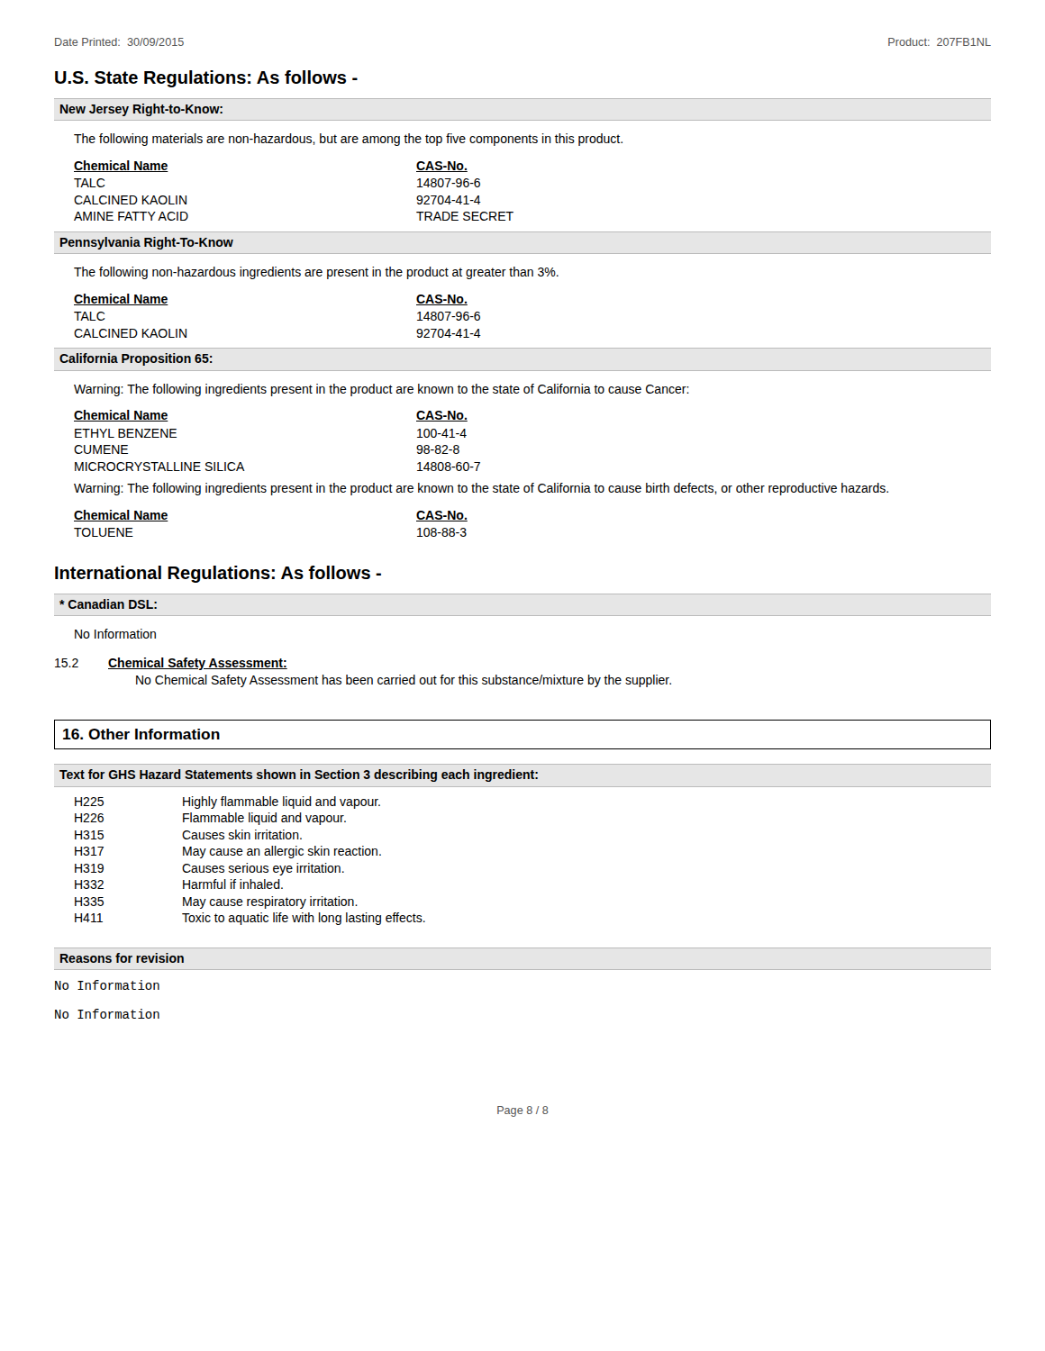Date Printed: 30/09/2015
Product: 207FB1NL
U.S. State Regulations: As follows -
New Jersey Right-to-Know:
The following materials are non-hazardous, but are among the top five components in this product.
| Chemical Name | CAS-No. |
| --- | --- |
| TALC | 14807-96-6 |
| CALCINED KAOLIN | 92704-41-4 |
| AMINE FATTY ACID | TRADE SECRET |
Pennsylvania Right-To-Know
The following non-hazardous ingredients are present in the product at greater than 3%.
| Chemical Name | CAS-No. |
| --- | --- |
| TALC | 14807-96-6 |
| CALCINED KAOLIN | 92704-41-4 |
California Proposition 65:
Warning: The following ingredients present in the product are known to the state of California to cause Cancer:
| Chemical Name | CAS-No. |
| --- | --- |
| ETHYL BENZENE | 100-41-4 |
| CUMENE | 98-82-8 |
| MICROCRYSTALLINE SILICA | 14808-60-7 |
Warning: The following ingredients present in the product are known to the state of California to cause birth defects, or other reproductive hazards.
| Chemical Name | CAS-No. |
| --- | --- |
| TOLUENE | 108-88-3 |
International Regulations: As follows -
* Canadian DSL:
No Information
15.2 Chemical Safety Assessment: No Chemical Safety Assessment has been carried out for this substance/mixture by the supplier.
16. Other Information
Text for GHS Hazard Statements shown in Section 3 describing each ingredient:
| H225 | Highly flammable liquid and vapour. |
| H226 | Flammable liquid and vapour. |
| H315 | Causes skin irritation. |
| H317 | May cause an allergic skin reaction. |
| H319 | Causes serious eye irritation. |
| H332 | Harmful if inhaled. |
| H335 | May cause respiratory irritation. |
| H411 | Toxic to aquatic life with long lasting effects. |
Reasons for revision
No Information
No Information
Page 8 / 8